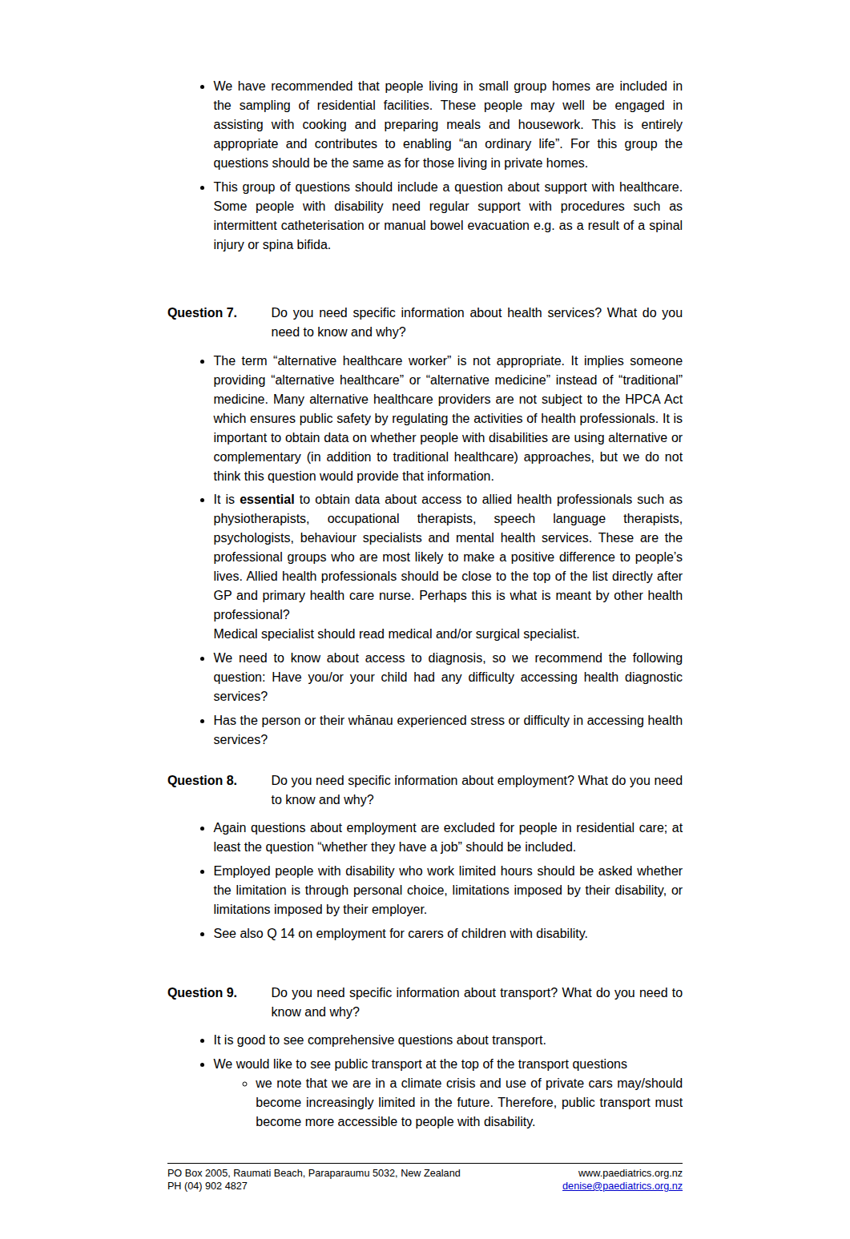We have recommended that people living in small group homes are included in the sampling of residential facilities. These people may well be engaged in assisting with cooking and preparing meals and housework. This is entirely appropriate and contributes to enabling “an ordinary life”. For this group the questions should be the same as for those living in private homes.
This group of questions should include a question about support with healthcare. Some people with disability need regular support with procedures such as intermittent catheterisation or manual bowel evacuation e.g. as a result of a spinal injury or spina bifida.
Question 7.
Do you need specific information about health services? What do you need to know and why?
The term “alternative healthcare worker” is not appropriate. It implies someone providing “alternative healthcare” or “alternative medicine” instead of “traditional” medicine. Many alternative healthcare providers are not subject to the HPCA Act which ensures public safety by regulating the activities of health professionals. It is important to obtain data on whether people with disabilities are using alternative or complementary (in addition to traditional healthcare) approaches, but we do not think this question would provide that information.
It is essential to obtain data about access to allied health professionals such as physiotherapists, occupational therapists, speech language therapists, psychologists, behaviour specialists and mental health services. These are the professional groups who are most likely to make a positive difference to people’s lives. Allied health professionals should be close to the top of the list directly after GP and primary health care nurse. Perhaps this is what is meant by other health professional?
Medical specialist should read medical and/or surgical specialist.
We need to know about access to diagnosis, so we recommend the following question: Have you/or your child had any difficulty accessing health diagnostic services?
Has the person or their whānau experienced stress or difficulty in accessing health services?
Question 8.
Do you need specific information about employment? What do you need to know and why?
Again questions about employment are excluded for people in residential care; at least the question “whether they have a job” should be included.
Employed people with disability who work limited hours should be asked whether the limitation is through personal choice, limitations imposed by their disability, or limitations imposed by their employer.
See also Q 14 on employment for carers of children with disability.
Question 9.
Do you need specific information about transport? What do you need to know and why?
It is good to see comprehensive questions about transport.
We would like to see public transport at the top of the transport questions
we note that we are in a climate crisis and use of private cars may/should become increasingly limited in the future. Therefore, public transport must become more accessible to people with disability.
PO Box 2005, Raumati Beach, Paraparaumu 5032, New Zealand
PH (04) 902 4827
www.paediatrics.org.nz
denise@paediatrics.org.nz